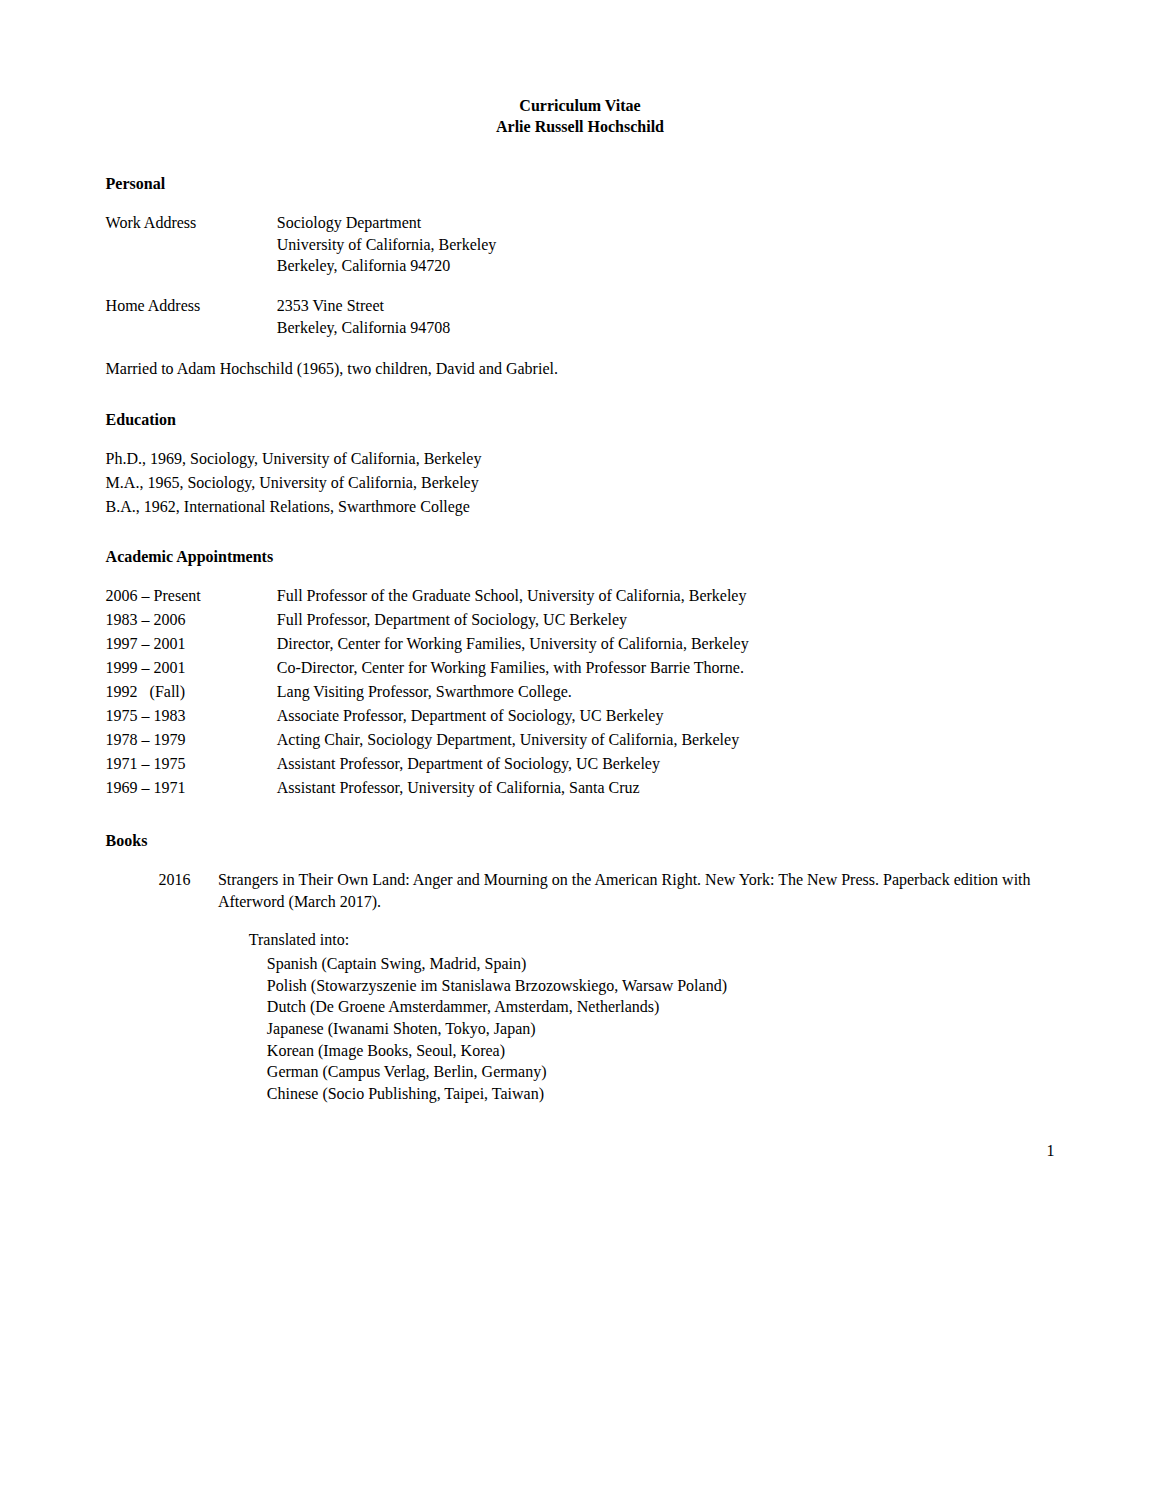Curriculum Vitae
Arlie Russell Hochschild
Personal
| Work Address | Sociology Department University of California, Berkeley Berkeley, California 94720 |
| Home Address | 2353 Vine Street Berkeley, California 94708 |
Married to Adam Hochschild (1965), two children, David and Gabriel.
Education
Ph.D., 1969, Sociology, University of California, Berkeley
M.A., 1965, Sociology, University of California, Berkeley
B.A., 1962, International Relations, Swarthmore College
Academic Appointments
| 2006 – Present | Full Professor of the Graduate School, University of California, Berkeley |
| 1983 – 2006 | Full Professor, Department of Sociology, UC Berkeley |
| 1997 – 2001 | Director, Center for Working Families, University of California, Berkeley |
| 1999 – 2001 | Co-Director, Center for Working Families, with Professor Barrie Thorne. |
| 1992 (Fall) | Lang Visiting Professor, Swarthmore College. |
| 1975 – 1983 | Associate Professor, Department of Sociology, UC Berkeley |
| 1978 – 1979 | Acting Chair, Sociology Department, University of California, Berkeley |
| 1971 – 1975 | Assistant Professor, Department of Sociology, UC Berkeley |
| 1969 – 1971 | Assistant Professor, University of California, Santa Cruz |
Books
| 2016 | Strangers in Their Own Land: Anger and Mourning on the American Right. New York: The New Press. Paperback edition with Afterword (March 2017). |
Translated into:
Spanish (Captain Swing, Madrid, Spain)
Polish (Stowarzyszenie im Stanislawa Brzozowskiego, Warsaw Poland)
Dutch (De Groene Amsterdammer, Amsterdam, Netherlands)
Japanese (Iwanami Shoten, Tokyo, Japan)
Korean (Image Books, Seoul, Korea)
German (Campus Verlag, Berlin, Germany)
Chinese (Socio Publishing, Taipei, Taiwan)
1